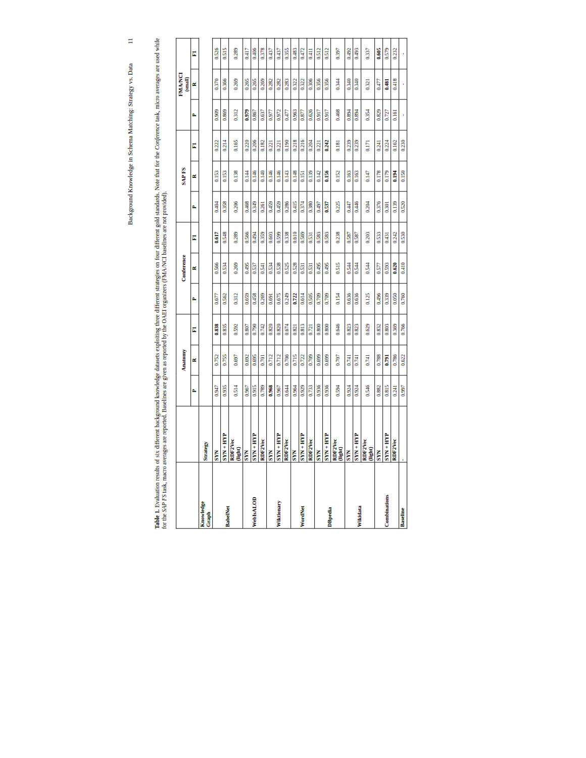Background Knowledge in Schema Matching: Strategy vs. Data11
Table 1. Evaluation results of six different background knowledge datasets exploiting three different strategies on four different gold standards. Note that for the Conference task, micro averages are used while for the SAP FS task, macro averages are reported. Baselines are given as reported by the OAEI organizers (FMA/NCI baselines are not provided).
| | | Anatomy | Conference | SAP FS | FMA/NCI (small) |
| --- | --- | --- | --- | --- | --- |
| P | R | F1 | P | R | F1 | P | R | F1 | P | R | F1 |
| Knowledge Graph | Strategy | |
| BabelNet | SYN | 0.947 | 0.752 | 0.838 | 0.677 | 0.566 | 0.617 | 0.404 | 0.153 | 0.222 | 0.909 | 0.370 | 0.526 |
| SYN + HYP | 0.935 | 0.755 | 0.835 | 0.562 | 0.534 | 0.548 | 0.358 | 0.153 | 0.214 | 0.869 | 0.366 | 0.515 |
| RDF2Vec (light) | 0.514 | 0.697 | 0.592 | 0.312 | 0.269 | 0.289 | 0.206 | 0.138 | 0.165 | 0.312 | 0.269 | 0.289 |
| WebIsALOD | SYN | 0.967 | 0.692 | 0.807 | 0.659 | 0.495 | 0.566 | 0.468 | 0.144 | 0.220 | 0.979 | 0.265 | 0.417 |
| SYN + HYP | 0.915 | 0.695 | 0.790 | 0.458 | 0.537 | 0.494 | 0.349 | 0.146 | 0.206 | 0.867 | 0.265 | 0.406 |
| RDF2Vec | 0.789 | 0.701 | 0.742 | 0.269 | 0.541 | 0.359 | 0.261 | 0.140 | 0.182 | 0.637 | 0.269 | 0.378 |
| Wiktionary | SYN | 0.968 | 0.712 | 0.820 | 0.691 | 0.534 | 0.603 | 0.459 | 0.146 | 0.221 | 0.977 | 0.282 | 0.437 |
| SYN + HYP | 0.967 | 0.712 | 0.820 | 0.675 | 0.538 | 0.599 | 0.459 | 0.146 | 0.221 | 0.972 | 0.282 | 0.437 |
| RDF2Vec | 0.644 | 0.706 | 0.674 | 0.249 | 0.525 | 0.338 | 0.286 | 0.143 | 0.190 | 0.477 | 0.283 | 0.355 |
| WordNet | SYN | 0.964 | 0.715 | 0.821 | 0.722 | 0.528 | 0.610 | 0.415 | 0.148 | 0.218 | 0.963 | 0.322 | 0.483 |
| SYN + HYP | 0.929 | 0.722 | 0.813 | 0.614 | 0.531 | 0.569 | 0.374 | 0.151 | 0.216 | 0.877 | 0.322 | 0.472 |
| RDF2Vec | 0.733 | 0.709 | 0.721 | 0.505 | 0.531 | 0.531 | 0.380 | 0.139 | 0.204 | 0.626 | 0.306 | 0.411 |
| DBpedia | SYN | 0.936 | 0.699 | 0.800 | 0.709 | 0.495 | 0.583 | 0.497 | 0.142 | 0.221 | 0.917 | 0.356 | 0.512 |
| SYN + HYP | 0.936 | 0.699 | 0.800 | 0.709 | 0.495 | 0.583 | 0.537 | 0.156 | 0.242 | 0.917 | 0.356 | 0.512 |
| RDF2Vec (light) | 0.594 | 0.707 | 0.646 | 0.154 | 0.515 | 0.238 | 0.225 | 0.152 | 0.181 | 0.468 | 0.344 | 0.397 |
| Wikidata | SYN | 0.924 | 0.741 | 0.823 | 0.636 | 0.544 | 0.587 | 0.447 | 0.163 | 0.239 | 0.894 | 0.340 | 0.492 |
| SYN + HYP | 0.924 | 0.741 | 0.823 | 0.636 | 0.544 | 0.587 | 0.446 | 0.163 | 0.239 | 0.894 | 0.340 | 0.493 |
| RDF2Vec (light) | 0.546 | 0.741 | 0.629 | 0.125 | 0.544 | 0.203 | 0.204 | 0.147 | 0.171 | 0.354 | 0.321 | 0.337 |
| Combinations | SYN | 0.882 | 0.788 | 0.832 | 0.496 | 0.577 | 0.533 | 0.376 | 0.178 | 0.241 | 0.829 | 0.477 | 0.605 |
| SYN + HYP | 0.815 | 0.791 | 0.803 | 0.339 | 0.593 | 0.431 | 0.301 | 0.179 | 0.224 | 0.727 | 0.481 | 0.579 |
| RDF2Vec | 0.241 | 0.786 | 0.369 | 0.050 | 0.620 | 0.242 | 0.139 | 0.194 | 0.162 | 0.161 | 0.418 | 0.232 |
| Baseline | - | 0.997 | 0.622 | 0.766 | 0.760 | 0.410 | 0.530 | 0.520 | 0.150 | 0.230 | - | - | - |